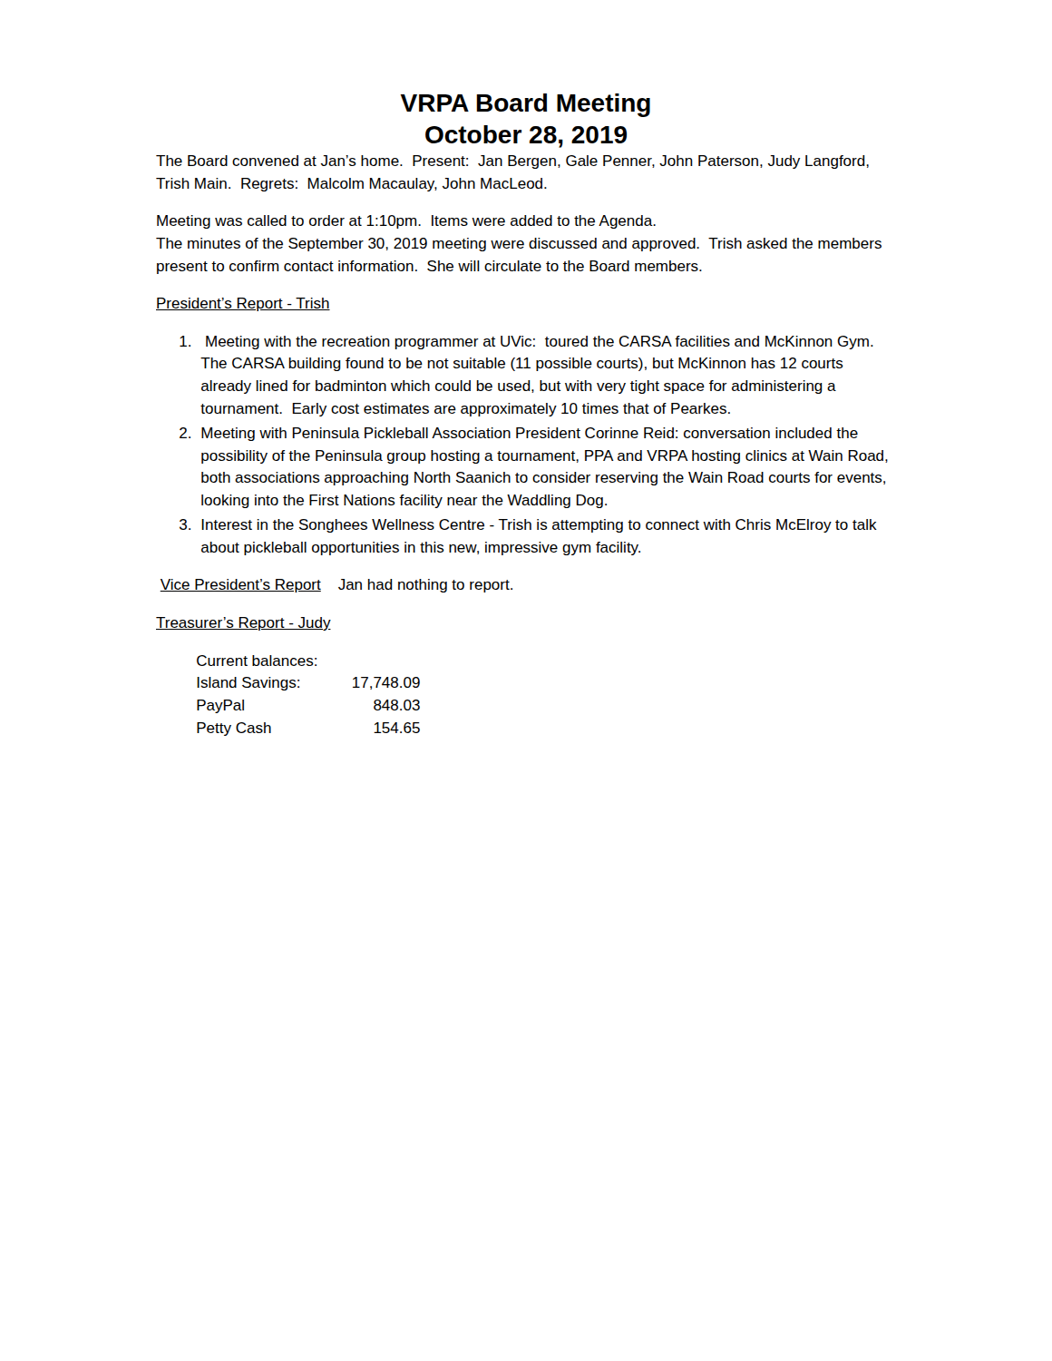VRPA Board MeetingOctober 28, 2019
The Board convened at Jan’s home. Present: Jan Bergen, Gale Penner, John Paterson, Judy Langford, Trish Main. Regrets: Malcolm Macaulay, John MacLeod.
Meeting was called to order at 1:10pm. Items were added to the Agenda.
The minutes of the September 30, 2019 meeting were discussed and approved. Trish asked the members present to confirm contact information. She will circulate to the Board members.
President’s Report - Trish
Meeting with the recreation programmer at UVic: toured the CARSA facilities and McKinnon Gym. The CARSA building found to be not suitable (11 possible courts), but McKinnon has 12 courts already lined for badminton which could be used, but with very tight space for administering a tournament. Early cost estimates are approximately 10 times that of Pearkes.
Meeting with Peninsula Pickleball Association President Corinne Reid: conversation included the possibility of the Peninsula group hosting a tournament, PPA and VRPA hosting clinics at Wain Road, both associations approaching North Saanich to consider reserving the Wain Road courts for events, looking into the First Nations facility near the Waddling Dog.
Interest in the Songhees Wellness Centre - Trish is attempting to connect with Chris McElroy to talk about pickleball opportunities in this new, impressive gym facility.
Vice President’s Report Jan had nothing to report.
Treasurer’s Report - Judy
| Current balances: | |
| Island Savings: | 17,748.09 |
| PayPal | 848.03 |
| Petty Cash | 154.65 |